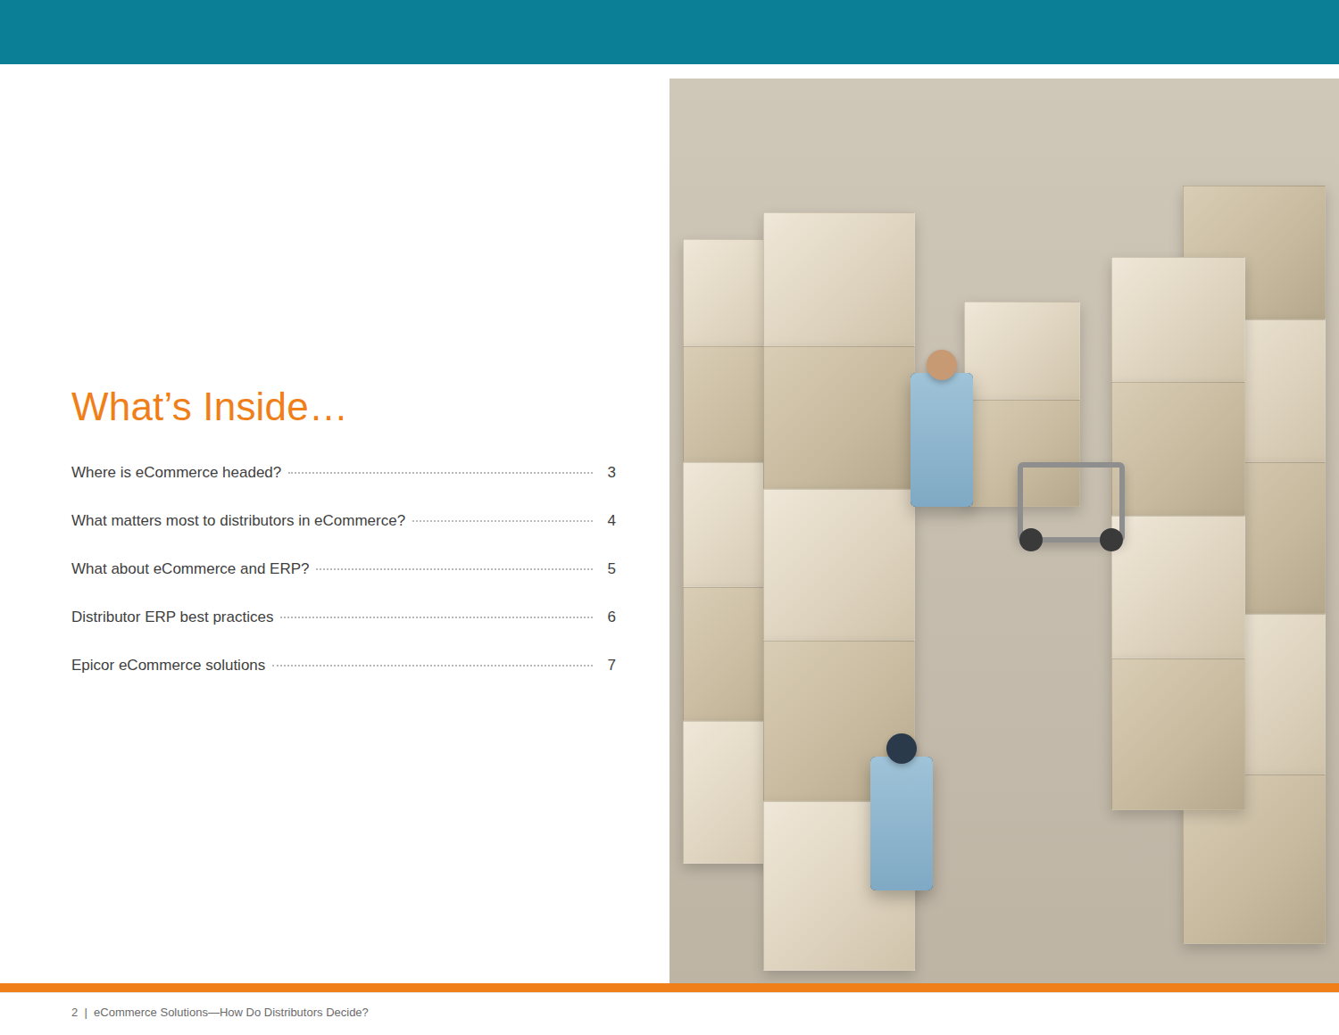What’s Inside…
Where is eCommerce headed? 3
What matters most to distributors in eCommerce? 4
What about eCommerce and ERP? 5
Distributor ERP best practices 6
Epicor eCommerce solutions 7
2 | eCommerce Solutions—How Do Distributors Decide?